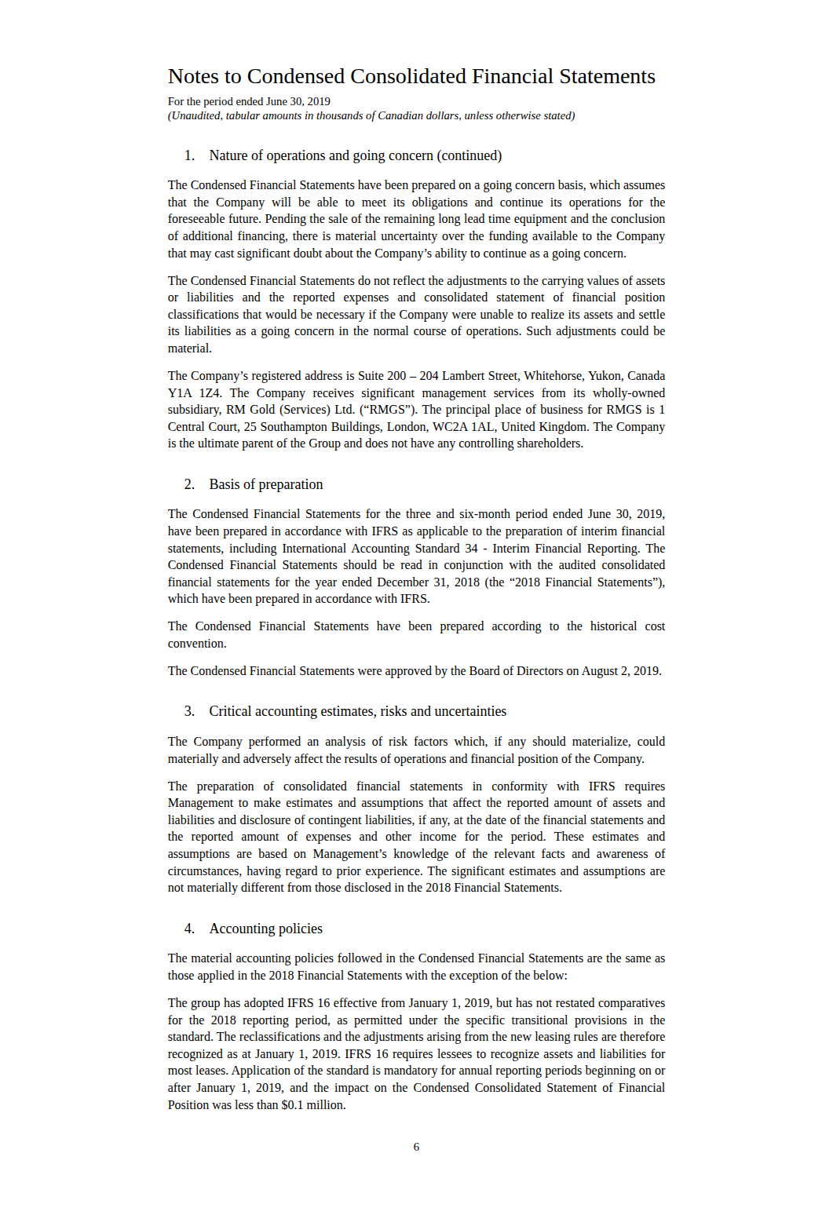Notes to Condensed Consolidated Financial Statements
For the period ended June 30, 2019
(Unaudited, tabular amounts in thousands of Canadian dollars, unless otherwise stated)
1. Nature of operations and going concern (continued)
The Condensed Financial Statements have been prepared on a going concern basis, which assumes that the Company will be able to meet its obligations and continue its operations for the foreseeable future. Pending the sale of the remaining long lead time equipment and the conclusion of additional financing, there is material uncertainty over the funding available to the Company that may cast significant doubt about the Company’s ability to continue as a going concern.
The Condensed Financial Statements do not reflect the adjustments to the carrying values of assets or liabilities and the reported expenses and consolidated statement of financial position classifications that would be necessary if the Company were unable to realize its assets and settle its liabilities as a going concern in the normal course of operations. Such adjustments could be material.
The Company’s registered address is Suite 200 – 204 Lambert Street, Whitehorse, Yukon, Canada Y1A 1Z4. The Company receives significant management services from its wholly-owned subsidiary, RM Gold (Services) Ltd. (“RMGS”). The principal place of business for RMGS is 1 Central Court, 25 Southampton Buildings, London, WC2A 1AL, United Kingdom. The Company is the ultimate parent of the Group and does not have any controlling shareholders.
2. Basis of preparation
The Condensed Financial Statements for the three and six-month period ended June 30, 2019, have been prepared in accordance with IFRS as applicable to the preparation of interim financial statements, including International Accounting Standard 34 - Interim Financial Reporting. The Condensed Financial Statements should be read in conjunction with the audited consolidated financial statements for the year ended December 31, 2018 (the “2018 Financial Statements”), which have been prepared in accordance with IFRS.
The Condensed Financial Statements have been prepared according to the historical cost convention.
The Condensed Financial Statements were approved by the Board of Directors on August 2, 2019.
3. Critical accounting estimates, risks and uncertainties
The Company performed an analysis of risk factors which, if any should materialize, could materially and adversely affect the results of operations and financial position of the Company.
The preparation of consolidated financial statements in conformity with IFRS requires Management to make estimates and assumptions that affect the reported amount of assets and liabilities and disclosure of contingent liabilities, if any, at the date of the financial statements and the reported amount of expenses and other income for the period. These estimates and assumptions are based on Management’s knowledge of the relevant facts and awareness of circumstances, having regard to prior experience. The significant estimates and assumptions are not materially different from those disclosed in the 2018 Financial Statements.
4. Accounting policies
The material accounting policies followed in the Condensed Financial Statements are the same as those applied in the 2018 Financial Statements with the exception of the below:
The group has adopted IFRS 16 effective from January 1, 2019, but has not restated comparatives for the 2018 reporting period, as permitted under the specific transitional provisions in the standard. The reclassifications and the adjustments arising from the new leasing rules are therefore recognized as at January 1, 2019. IFRS 16 requires lessees to recognize assets and liabilities for most leases. Application of the standard is mandatory for annual reporting periods beginning on or after January 1, 2019, and the impact on the Condensed Consolidated Statement of Financial Position was less than $0.1 million.
6